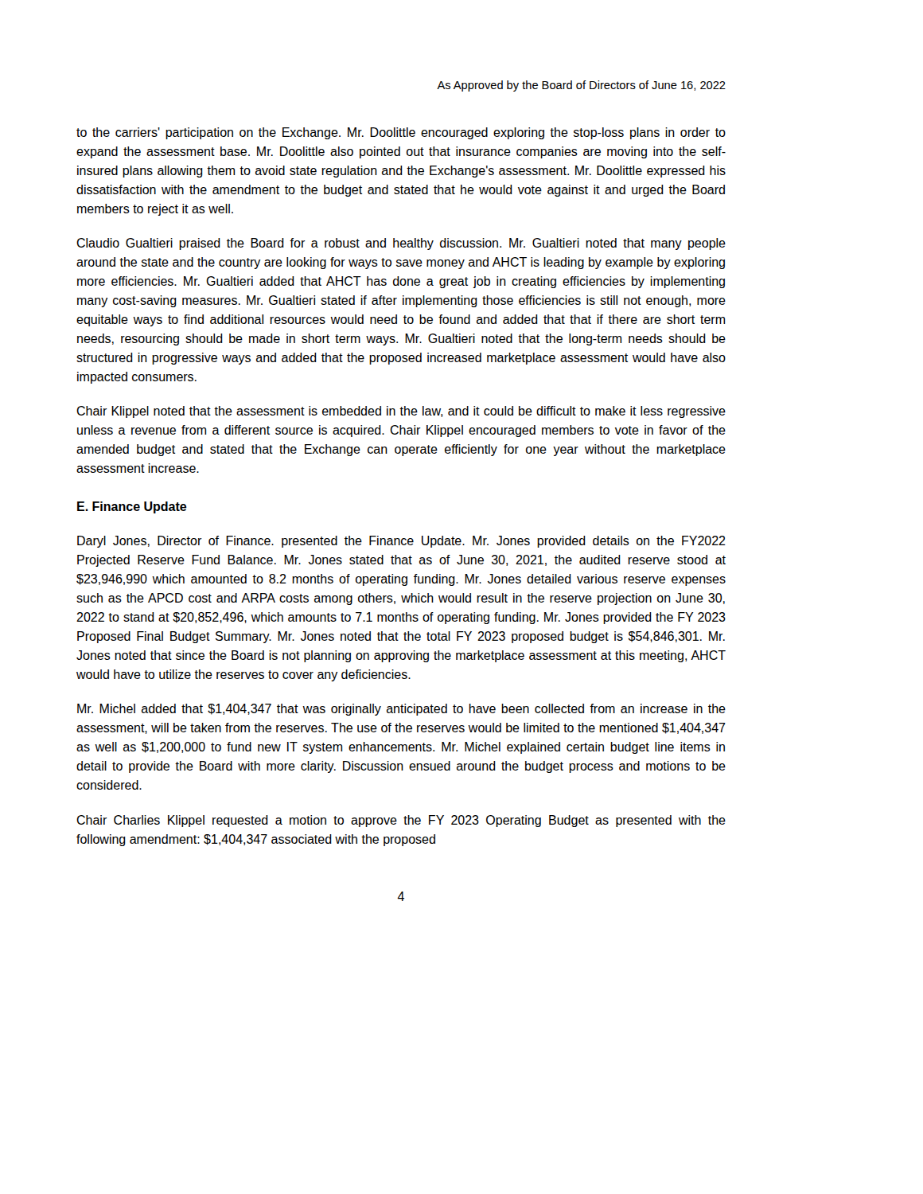As Approved by the Board of Directors of June 16, 2022
to the carriers' participation on the Exchange. Mr. Doolittle encouraged exploring the stop-loss plans in order to expand the assessment base. Mr. Doolittle also pointed out that insurance companies are moving into the self-insured plans allowing them to avoid state regulation and the Exchange's assessment. Mr. Doolittle expressed his dissatisfaction with the amendment to the budget and stated that he would vote against it and urged the Board members to reject it as well.
Claudio Gualtieri praised the Board for a robust and healthy discussion. Mr. Gualtieri noted that many people around the state and the country are looking for ways to save money and AHCT is leading by example by exploring more efficiencies. Mr. Gualtieri added that AHCT has done a great job in creating efficiencies by implementing many cost-saving measures. Mr. Gualtieri stated if after implementing those efficiencies is still not enough, more equitable ways to find additional resources would need to be found and added that that if there are short term needs, resourcing should be made in short term ways. Mr. Gualtieri noted that the long-term needs should be structured in progressive ways and added that the proposed increased marketplace assessment would have also impacted consumers.
Chair Klippel noted that the assessment is embedded in the law, and it could be difficult to make it less regressive unless a revenue from a different source is acquired. Chair Klippel encouraged members to vote in favor of the amended budget and stated that the Exchange can operate efficiently for one year without the marketplace assessment increase.
E. Finance Update
Daryl Jones, Director of Finance. presented the Finance Update. Mr. Jones provided details on the FY2022 Projected Reserve Fund Balance. Mr. Jones stated that as of June 30, 2021, the audited reserve stood at $23,946,990 which amounted to 8.2 months of operating funding. Mr. Jones detailed various reserve expenses such as the APCD cost and ARPA costs among others, which would result in the reserve projection on June 30, 2022 to stand at $20,852,496, which amounts to 7.1 months of operating funding. Mr. Jones provided the FY 2023 Proposed Final Budget Summary. Mr. Jones noted that the total FY 2023 proposed budget is $54,846,301. Mr. Jones noted that since the Board is not planning on approving the marketplace assessment at this meeting, AHCT would have to utilize the reserves to cover any deficiencies.
Mr. Michel added that $1,404,347 that was originally anticipated to have been collected from an increase in the assessment, will be taken from the reserves. The use of the reserves would be limited to the mentioned $1,404,347 as well as $1,200,000 to fund new IT system enhancements. Mr. Michel explained certain budget line items in detail to provide the Board with more clarity. Discussion ensued around the budget process and motions to be considered.
Chair Charlies Klippel requested a motion to approve the FY 2023 Operating Budget as presented with the following amendment: $1,404,347 associated with the proposed
4